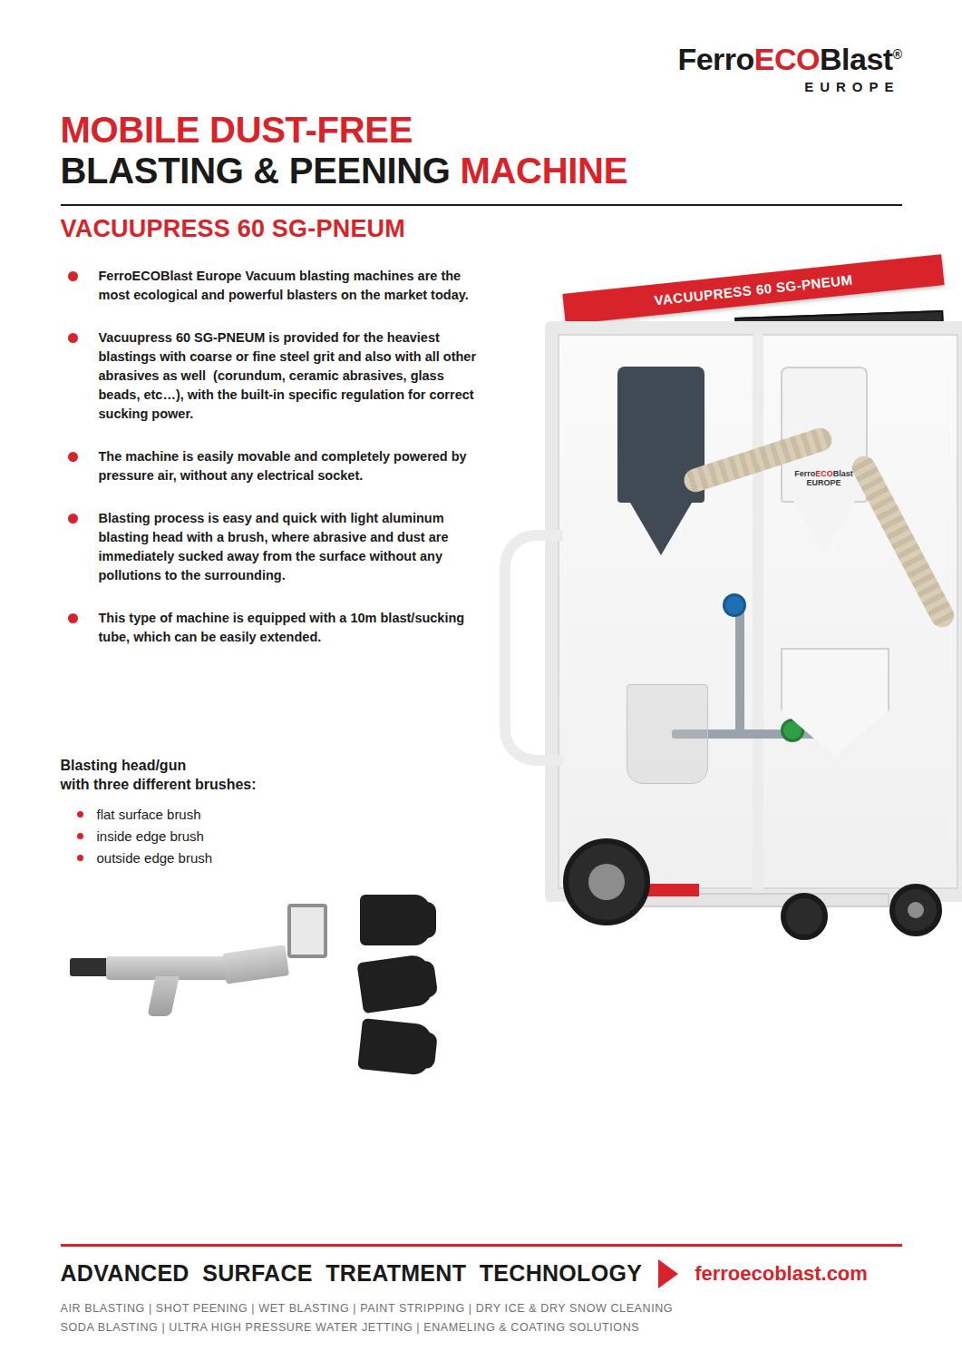Ferro ECO Blast®
EUROPE
MOBILE DUST-FREE
BLASTING & PEENING MACHINE
VACUUPRESS 60 SG-PNEUM
FerroECOBlast Europe Vacuum blasting machines are the most ecological and powerful blasters on the market today.
Vacuupress 60 SG-PNEUM is provided for the heaviest blastings with coarse or fine steel grit and also with all other abrasives as well (corundum, ceramic abrasives, glass beads, etc…), with the built-in specific regulation for correct sucking power.
The machine is easily movable and completely powered by pressure air, without any electrical socket.
Blasting process is easy and quick with light aluminum blasting head with a brush, where abrasive and dust are immediately sucked away from the surface without any pollutions to the surrounding.
This type of machine is equipped with a 10m blast/sucking tube, which can be easily extended.
Blasting head/gun
with three different brushes:
flat surface brush
inside edge brush
outside edge brush
VACUUPRESS 60 SG-PNEUM
FerroECOBlast
FerroECOBlast
EUROPE
ADVANCED SURFACE TREATMENT TECHNOLOGY
ferroecoblast.com
AIR BLASTING | SHOT PEENING | WET BLASTING | PAINT STRIPPING | DRY ICE & DRY SNOW CLEANING
SODA BLASTING | ULTRA HIGH PRESSURE WATER JETTING | ENAMELING & COATING SOLUTIONS